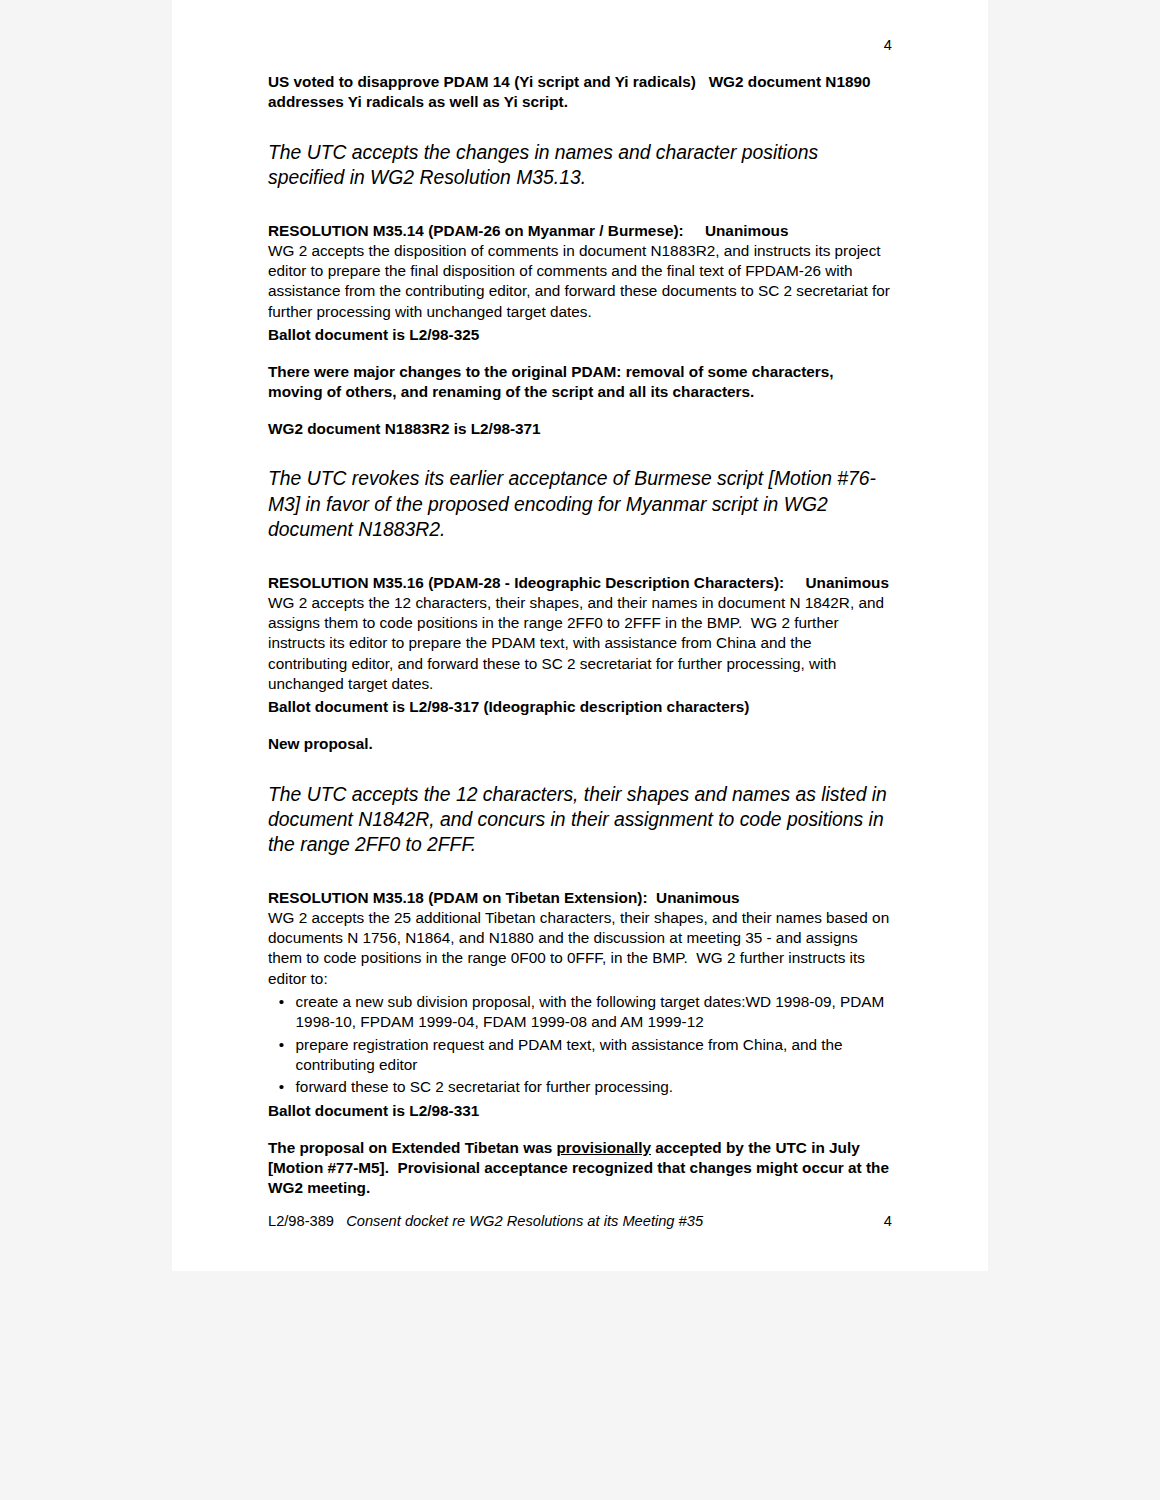4
US voted to disapprove PDAM 14 (Yi script and Yi radicals) WG2 document N1890 addresses Yi radicals as well as Yi script.
The UTC accepts the changes in names and character positions specified in WG2 Resolution M35.13.
RESOLUTION M35.14 (PDAM-26 on Myanmar / Burmese): Unanimous
WG 2 accepts the disposition of comments in document N1883R2, and instructs its project editor to prepare the final disposition of comments and the final text of FPDAM-26 with assistance from the contributing editor, and forward these documents to SC 2 secretariat for further processing with unchanged target dates.
Ballot document is L2/98-325
There were major changes to the original PDAM: removal of some characters, moving of others, and renaming of the script and all its characters.
WG2 document N1883R2 is L2/98-371
The UTC revokes its earlier acceptance of Burmese script [Motion #76-M3] in favor of the proposed encoding for Myanmar script in WG2 document N1883R2.
RESOLUTION M35.16 (PDAM-28 - Ideographic Description Characters): Unanimous
WG 2 accepts the 12 characters, their shapes, and their names in document N 1842R, and assigns them to code positions in the range 2FF0 to 2FFF in the BMP. WG 2 further instructs its editor to prepare the PDAM text, with assistance from China and the contributing editor, and forward these to SC 2 secretariat for further processing, with unchanged target dates.
Ballot document is L2/98-317 (Ideographic description characters)
New proposal.
The UTC accepts the 12 characters, their shapes and names as listed in document N1842R, and concurs in their assignment to code positions in the range 2FF0 to 2FFF.
RESOLUTION M35.18 (PDAM on Tibetan Extension): Unanimous
WG 2 accepts the 25 additional Tibetan characters, their shapes, and their names based on documents N 1756, N1864, and N1880 and the discussion at meeting 35 - and assigns them to code positions in the range 0F00 to 0FFF, in the BMP. WG 2 further instructs its editor to:
create a new sub division proposal, with the following target dates:WD 1998-09, PDAM 1998-10, FPDAM 1999-04, FDAM 1999-08 and AM 1999-12
prepare registration request and PDAM text, with assistance from China, and the contributing editor
forward these to SC 2 secretariat for further processing.
Ballot document is L2/98-331
The proposal on Extended Tibetan was provisionally accepted by the UTC in July [Motion #77-M5]. Provisional acceptance recognized that changes might occur at the WG2 meeting.
4 L2/98-389 Consent docket re WG2 Resolutions at its Meeting #35